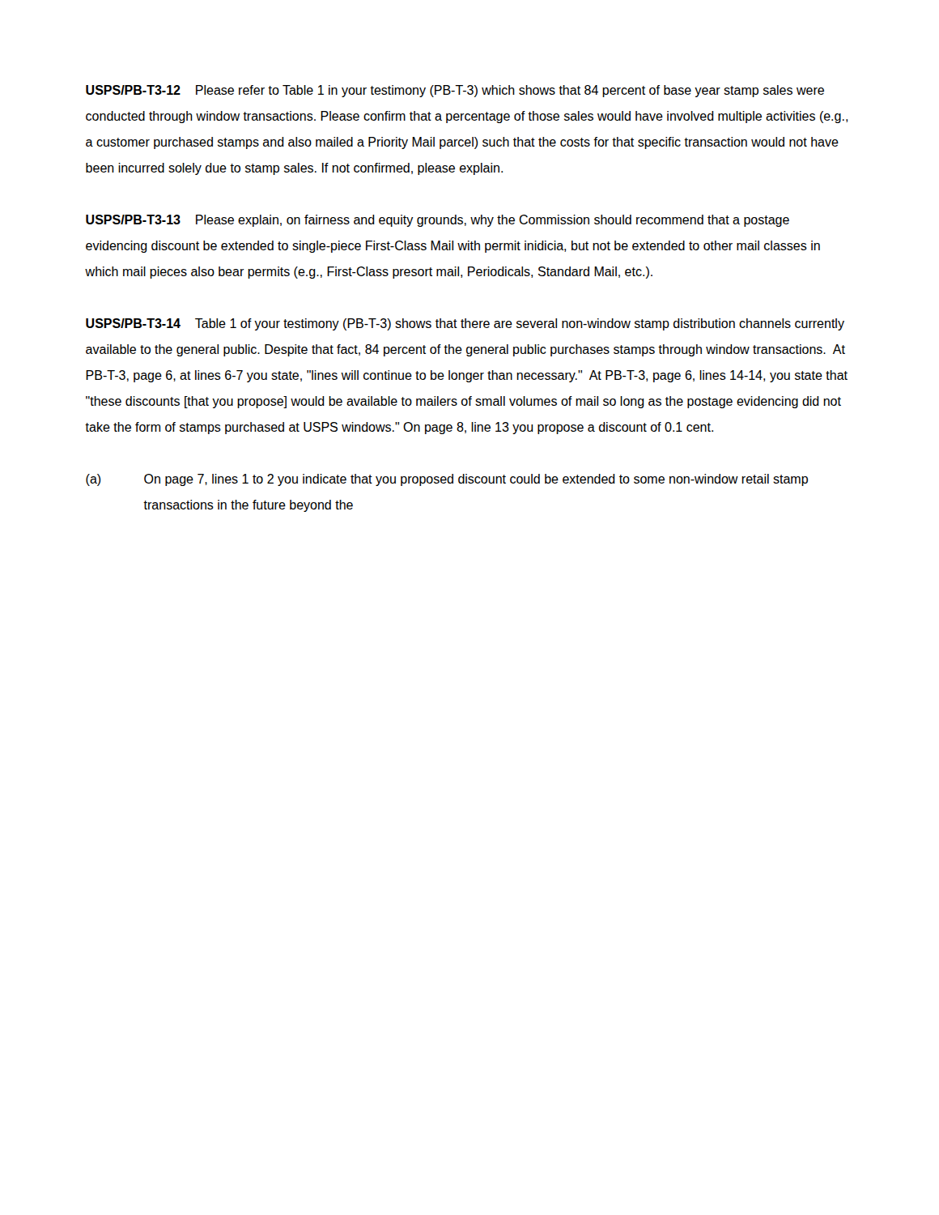USPS/PB-T3-12 Please refer to Table 1 in your testimony (PB-T-3) which shows that 84 percent of base year stamp sales were conducted through window transactions. Please confirm that a percentage of those sales would have involved multiple activities (e.g., a customer purchased stamps and also mailed a Priority Mail parcel) such that the costs for that specific transaction would not have been incurred solely due to stamp sales. If not confirmed, please explain.
USPS/PB-T3-13 Please explain, on fairness and equity grounds, why the Commission should recommend that a postage evidencing discount be extended to single-piece First-Class Mail with permit inidicia, but not be extended to other mail classes in which mail pieces also bear permits (e.g., First-Class presort mail, Periodicals, Standard Mail, etc.).
USPS/PB-T3-14 Table 1 of your testimony (PB-T-3) shows that there are several non-window stamp distribution channels currently available to the general public. Despite that fact, 84 percent of the general public purchases stamps through window transactions. At PB-T-3, page 6, at lines 6-7 you state, "lines will continue to be longer than necessary." At PB-T-3, page 6, lines 14-14, you state that "these discounts [that you propose] would be available to mailers of small volumes of mail so long as the postage evidencing did not take the form of stamps purchased at USPS windows." On page 8, line 13 you propose a discount of 0.1 cent.
(a) On page 7, lines 1 to 2 you indicate that you proposed discount could be extended to some non-window retail stamp transactions in the future beyond the